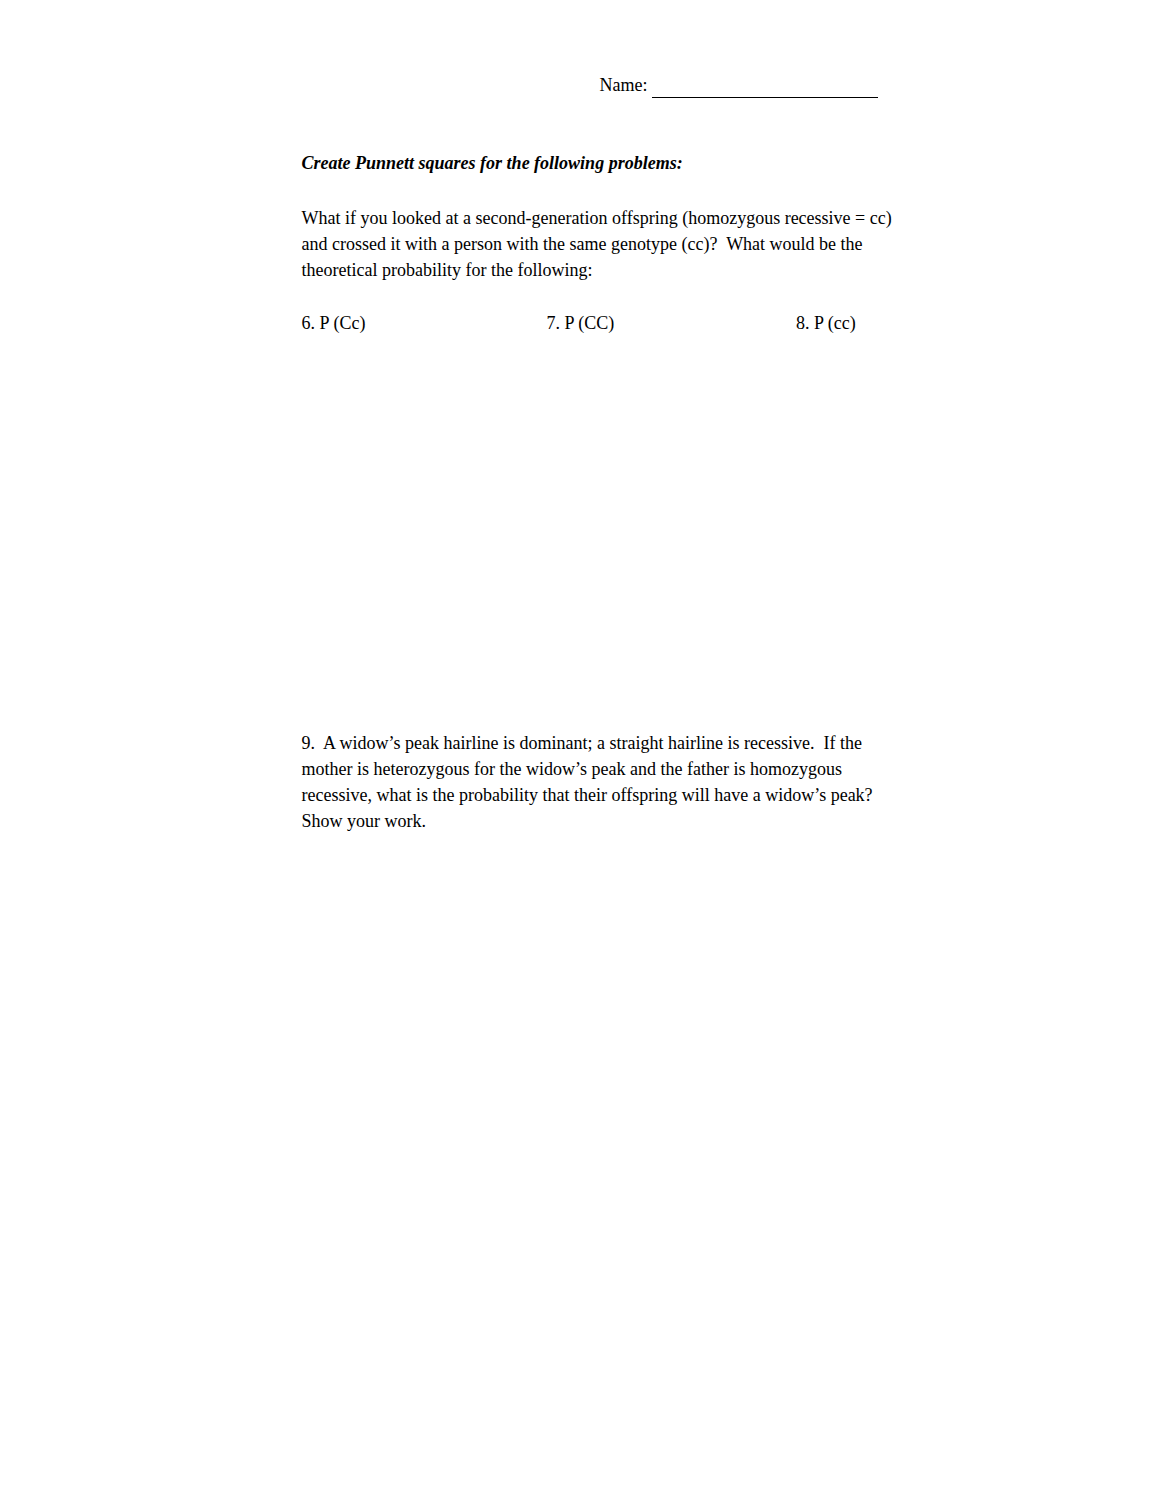Name:
Create Punnett squares for the following problems:
What if you looked at a second-generation offspring (homozygous recessive = cc) and crossed it with a person with the same genotype (cc)? What would be the theoretical probability for the following:
6. P (Cc) 7. P (CC) 8. P (cc)
9. A widow’s peak hairline is dominant; a straight hairline is recessive. If the mother is heterozygous for the widow’s peak and the father is homozygous recessive, what is the probability that their offspring will have a widow’s peak? Show your work.